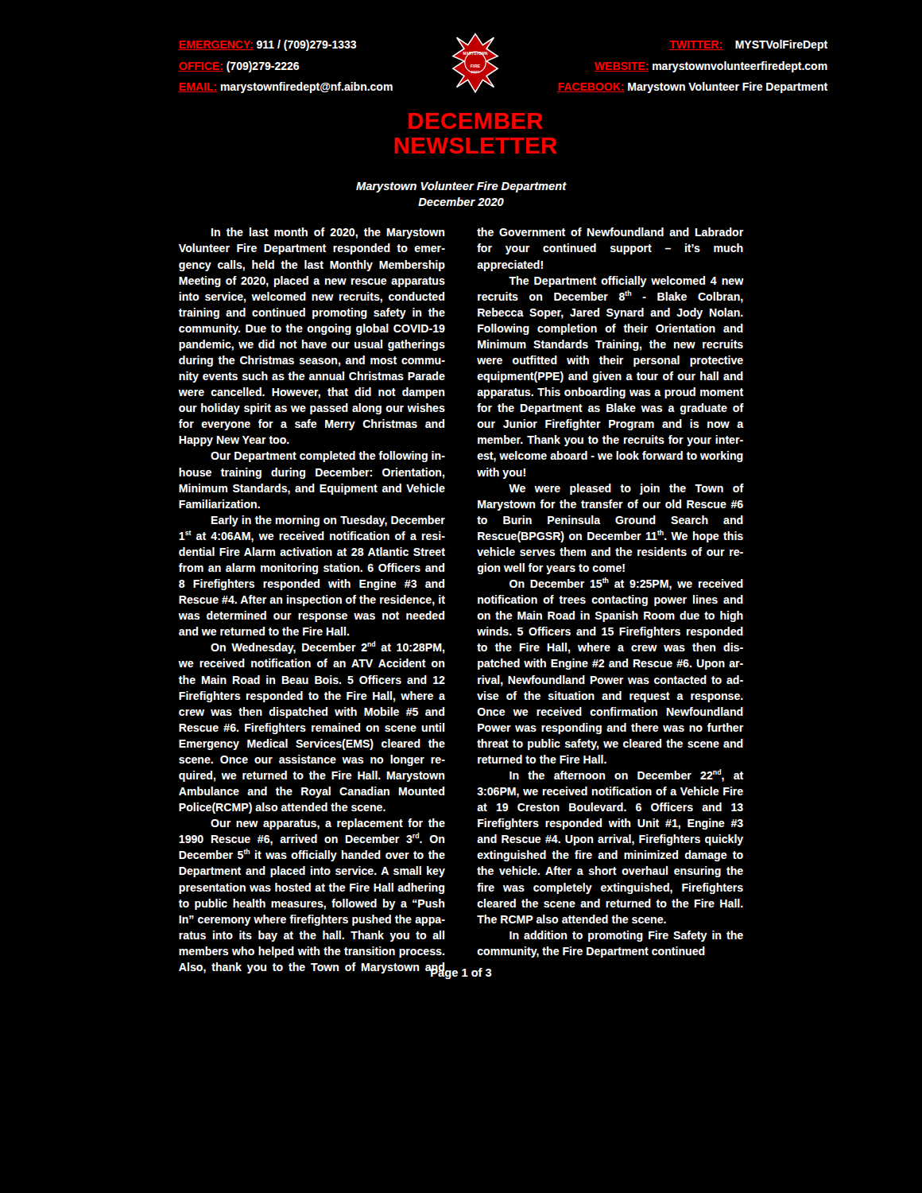EMERGENCY: 911 / (709)279-1333
OFFICE: (709)279-2226
EMAIL: marystownfiredept@nf.aibn.com
MARYSTOWN FIRE DEPT
DECEMBER
NEWSLETTER
TWITTER: MYSTVolFireDept
WEBSITE: marystownvolunteerfiredept.com
FACEBOOK: Marystown Volunteer Fire Department
Marystown Volunteer Fire Department
December 2020
In the last month of 2020, the Marystown Volunteer Fire Department responded to emergency calls, held the last Monthly Membership Meeting of 2020, placed a new rescue apparatus into service, welcomed new recruits, conducted training and continued promoting safety in the community. Due to the ongoing global COVID-19 pandemic, we did not have our usual gatherings during the Christmas season, and most community events such as the annual Christmas Parade were cancelled. However, that did not dampen our holiday spirit as we passed along our wishes for everyone for a safe Merry Christmas and Happy New Year too.
Our Department completed the following in-house training during December: Orientation, Minimum Standards, and Equipment and Vehicle Familiarization.
Early in the morning on Tuesday, December 1st at 4:06AM, we received notification of a residential Fire Alarm activation at 28 Atlantic Street from an alarm monitoring station. 6 Officers and 8 Firefighters responded with Engine #3 and Rescue #4. After an inspection of the residence, it was determined our response was not needed and we returned to the Fire Hall.
On Wednesday, December 2nd at 10:28PM, we received notification of an ATV Accident on the Main Road in Beau Bois. 5 Officers and 12 Firefighters responded to the Fire Hall, where a crew was then dispatched with Mobile #5 and Rescue #6. Firefighters remained on scene until Emergency Medical Services(EMS) cleared the scene. Once our assistance was no longer required, we returned to the Fire Hall. Marystown Ambulance and the Royal Canadian Mounted Police(RCMP) also attended the scene.
Our new apparatus, a replacement for the 1990 Rescue #6, arrived on December 3rd. On December 5th it was officially handed over to the Department and placed into service. A small key presentation was hosted at the Fire Hall adhering to public health measures, followed by a “Push In” ceremony where firefighters pushed the apparatus into its bay at the hall. Thank you to all members who helped with the transition process. Also, thank you to the Town of Marystown and the Government of Newfoundland and Labrador for your continued support – it’s much appreciated!
The Department officially welcomed 4 new recruits on December 8th - Blake Colbran, Rebecca Soper, Jared Synard and Jody Nolan. Following completion of their Orientation and Minimum Standards Training, the new recruits were outfitted with their personal protective equipment(PPE) and given a tour of our hall and apparatus. This onboarding was a proud moment for the Department as Blake was a graduate of our Junior Firefighter Program and is now a member. Thank you to the recruits for your interest, welcome aboard - we look forward to working with you!
We were pleased to join the Town of Marystown for the transfer of our old Rescue #6 to Burin Peninsula Ground Search and Rescue(BPGSR) on December 11th. We hope this vehicle serves them and the residents of our region well for years to come!
On December 15th at 9:25PM, we received notification of trees contacting power lines and on the Main Road in Spanish Room due to high winds. 5 Officers and 15 Firefighters responded to the Fire Hall, where a crew was then dispatched with Engine #2 and Rescue #6. Upon arrival, Newfoundland Power was contacted to advise of the situation and request a response. Once we received confirmation Newfoundland Power was responding and there was no further threat to public safety, we cleared the scene and returned to the Fire Hall.
In the afternoon on December 22nd, at 3:06PM, we received notification of a Vehicle Fire at 19 Creston Boulevard. 6 Officers and 13 Firefighters responded with Unit #1, Engine #3 and Rescue #4. Upon arrival, Firefighters quickly extinguished the fire and minimized damage to the vehicle. After a short overhaul ensuring the fire was completely extinguished, Firefighters cleared the scene and returned to the Fire Hall. The RCMP also attended the scene.
In addition to promoting Fire Safety in the community, the Fire Department continued
Page 1 of 3